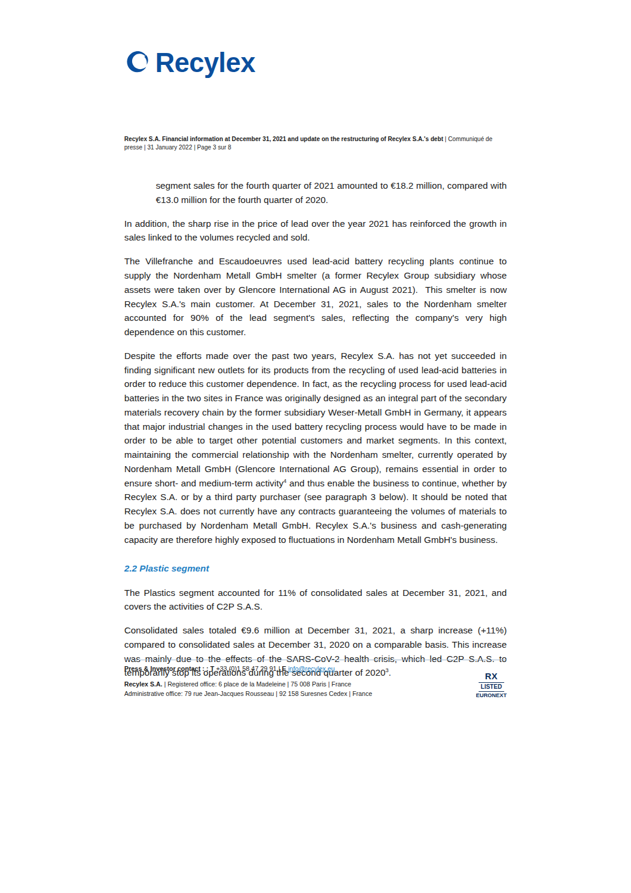Recylex
Recylex S.A. Financial information at December 31, 2021 and update on the restructuring of Recylex S.A.'s debt | Communiqué de presse | 31 January 2022 | Page 3 sur 8
segment sales for the fourth quarter of 2021 amounted to €18.2 million, compared with €13.0 million for the fourth quarter of 2020.
In addition, the sharp rise in the price of lead over the year 2021 has reinforced the growth in sales linked to the volumes recycled and sold.
The Villefranche and Escaudoeuvres used lead-acid battery recycling plants continue to supply the Nordenham Metall GmbH smelter (a former Recylex Group subsidiary whose assets were taken over by Glencore International AG in August 2021). This smelter is now Recylex S.A.'s main customer. At December 31, 2021, sales to the Nordenham smelter accounted for 90% of the lead segment's sales, reflecting the company's very high dependence on this customer.
Despite the efforts made over the past two years, Recylex S.A. has not yet succeeded in finding significant new outlets for its products from the recycling of used lead-acid batteries in order to reduce this customer dependence. In fact, as the recycling process for used lead-acid batteries in the two sites in France was originally designed as an integral part of the secondary materials recovery chain by the former subsidiary Weser-Metall GmbH in Germany, it appears that major industrial changes in the used battery recycling process would have to be made in order to be able to target other potential customers and market segments. In this context, maintaining the commercial relationship with the Nordenham smelter, currently operated by Nordenham Metall GmbH (Glencore International AG Group), remains essential in order to ensure short- and medium-term activity4 and thus enable the business to continue, whether by Recylex S.A. or by a third party purchaser (see paragraph 3 below). It should be noted that Recylex S.A. does not currently have any contracts guaranteeing the volumes of materials to be purchased by Nordenham Metall GmbH. Recylex S.A.'s business and cash-generating capacity are therefore highly exposed to fluctuations in Nordenham Metall GmbH's business.
2.2 Plastic segment
The Plastics segment accounted for 11% of consolidated sales at December 31, 2021, and covers the activities of C2P S.A.S.
Consolidated sales totaled €9.6 million at December 31, 2021, a sharp increase (+11%) compared to consolidated sales at December 31, 2020 on a comparable basis. This increase was mainly due to the effects of the SARS-CoV-2 health crisis, which led C2P S.A.S. to temporarily stop its operations during the second quarter of 20203.
Press & Investor contact : : T +33 (0)1 58 47 29 91 | E info@recylex.eu
Recylex S.A. | Registered office: 6 place de la Madeleine | 75 008 Paris | France
Administrative office: 79 rue Jean-Jacques Rousseau | 92 158 Suresnes Cedex | France
RX
LISTED
EURONEXT